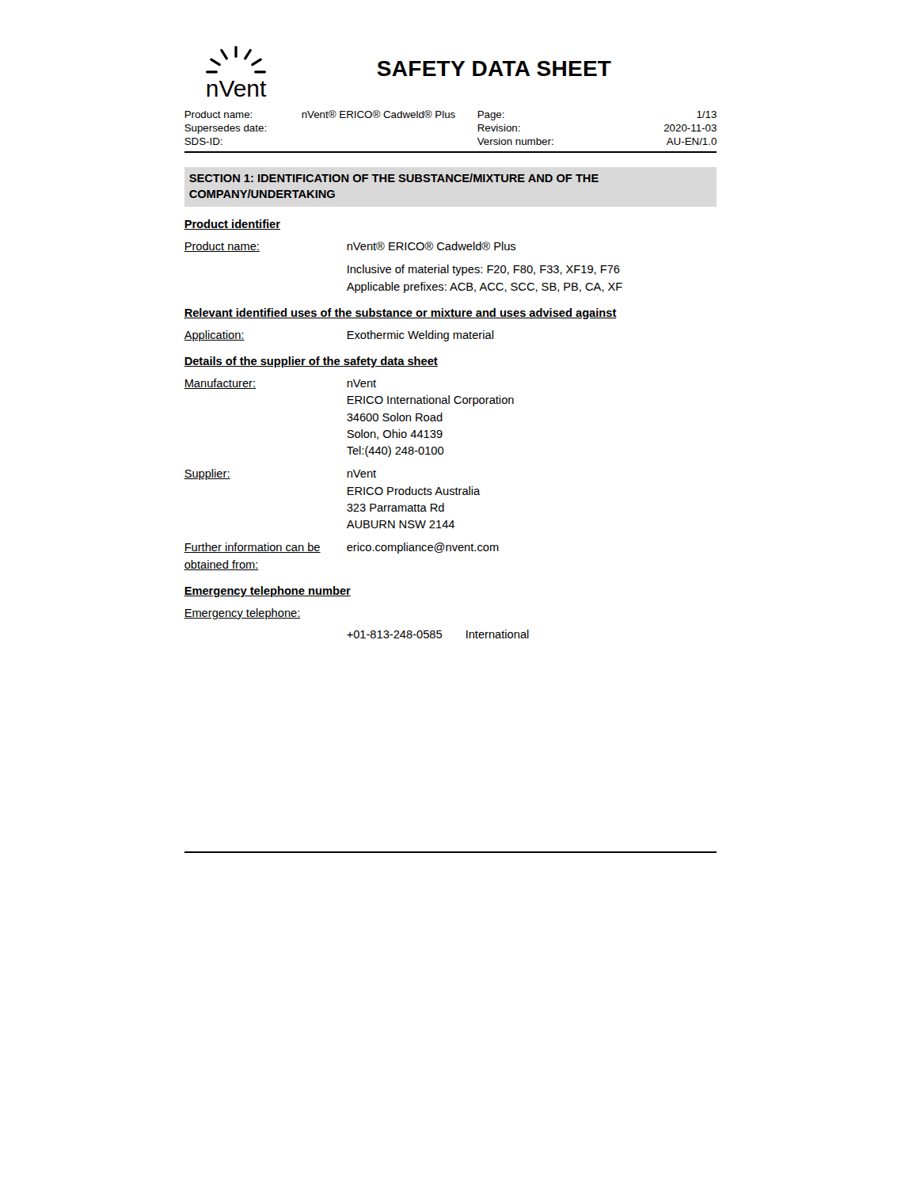nVent
SAFETY DATA SHEET
| Product name: | nVent® ERICO® Cadweld® Plus | Page: | 1/13 |
| Supersedes date: | | Revision: | 2020-11-03 |
| SDS-ID: | | Version number: | AU-EN/1.0 |
SECTION 1: IDENTIFICATION OF THE SUBSTANCE/MIXTURE AND OF THE COMPANY/UNDERTAKING
Product identifier
Product name:
nVent® ERICO® Cadweld® Plus
Inclusive of material types: F20, F80, F33, XF19, F76
Applicable prefixes: ACB, ACC, SCC, SB, PB, CA, XF
Relevant identified uses of the substance or mixture and uses advised against
Application:
Exothermic Welding material
Details of the supplier of the safety data sheet
Manufacturer:
nVent
ERICO International Corporation
34600 Solon Road
Solon, Ohio 44139
Tel:(440) 248-0100
Supplier:
nVent
ERICO Products Australia
323 Parramatta Rd
AUBURN NSW 2144
Further information can be obtained from:
erico.compliance@nvent.com
Emergency telephone number
Emergency telephone:
+01-813-248-0585 International